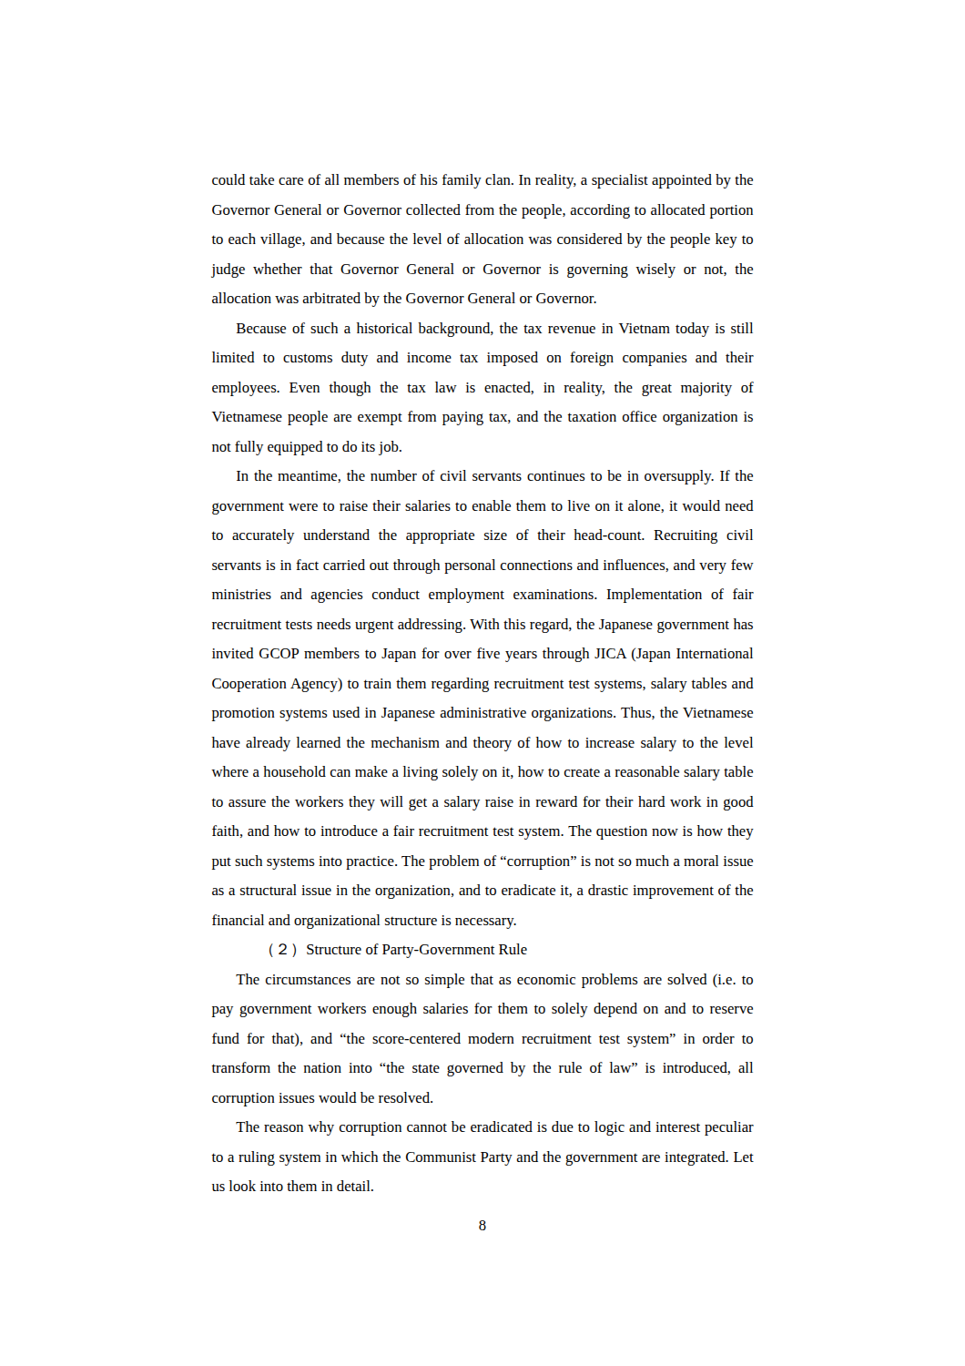could take care of all members of his family clan. In reality, a specialist appointed by the Governor General or Governor collected from the people, according to allocated portion to each village, and because the level of allocation was considered by the people key to judge whether that Governor General or Governor is governing wisely or not, the allocation was arbitrated by the Governor General or Governor.
Because of such a historical background, the tax revenue in Vietnam today is still limited to customs duty and income tax imposed on foreign companies and their employees. Even though the tax law is enacted, in reality, the great majority of Vietnamese people are exempt from paying tax, and the taxation office organization is not fully equipped to do its job.
In the meantime, the number of civil servants continues to be in oversupply. If the government were to raise their salaries to enable them to live on it alone, it would need to accurately understand the appropriate size of their head-count. Recruiting civil servants is in fact carried out through personal connections and influences, and very few ministries and agencies conduct employment examinations. Implementation of fair recruitment tests needs urgent addressing. With this regard, the Japanese government has invited GCOP members to Japan for over five years through JICA (Japan International Cooperation Agency) to train them regarding recruitment test systems, salary tables and promotion systems used in Japanese administrative organizations. Thus, the Vietnamese have already learned the mechanism and theory of how to increase salary to the level where a household can make a living solely on it, how to create a reasonable salary table to assure the workers they will get a salary raise in reward for their hard work in good faith, and how to introduce a fair recruitment test system. The question now is how they put such systems into practice. The problem of “corruption” is not so much a moral issue as a structural issue in the organization, and to eradicate it, a drastic improvement of the financial and organizational structure is necessary.
（２）Structure of Party-Government Rule
The circumstances are not so simple that as economic problems are solved (i.e. to pay government workers enough salaries for them to solely depend on and to reserve fund for that), and “the score-centered modern recruitment test system” in order to transform the nation into “the state governed by the rule of law” is introduced, all corruption issues would be resolved.
The reason why corruption cannot be eradicated is due to logic and interest peculiar to a ruling system in which the Communist Party and the government are integrated. Let us look into them in detail.
8